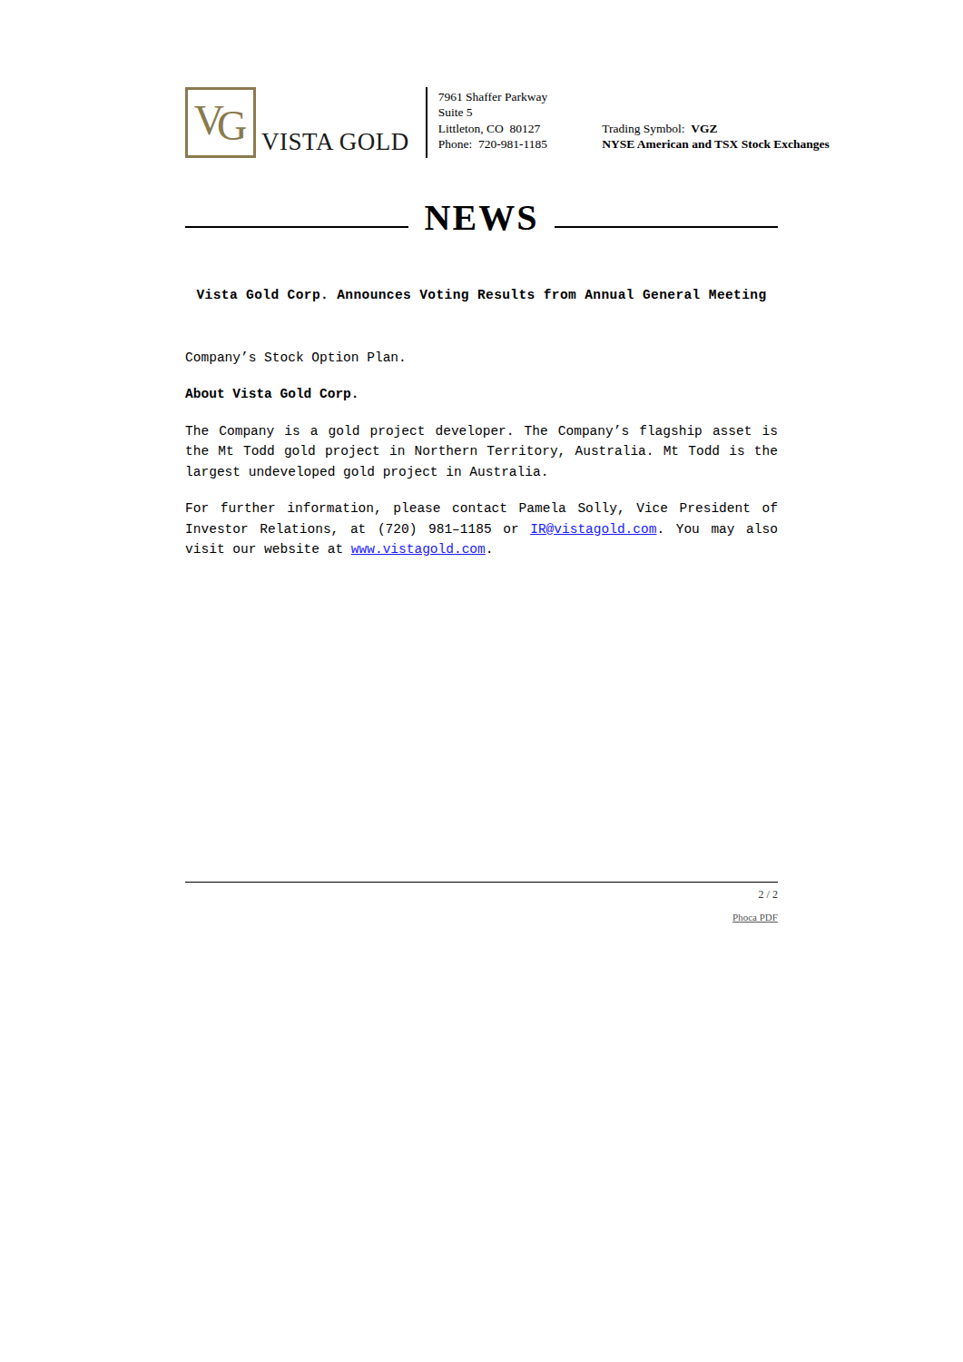VG
VISTA GOLD
7961 Shaffer Parkway
Suite 5
Littleton, CO 80127
Phone: 720-981-1185
Trading Symbol: VGZ
NYSE American and TSX Stock Exchanges
NEWS
Vista Gold Corp. Announces Voting Results from Annual General Meeting
Company’s Stock Option Plan.
About Vista Gold Corp.
The Company is a gold project developer. The Company’s flagship asset is the Mt Todd gold project in Northern Territory, Australia. Mt Todd is the largest undeveloped gold project in Australia.
For further information, please contact Pamela Solly, Vice President of Investor Relations, at (720) 981–1185 or IR@vistagold.com. You may also visit our website at www.vistagold.com.
2 / 2
Phoca PDF